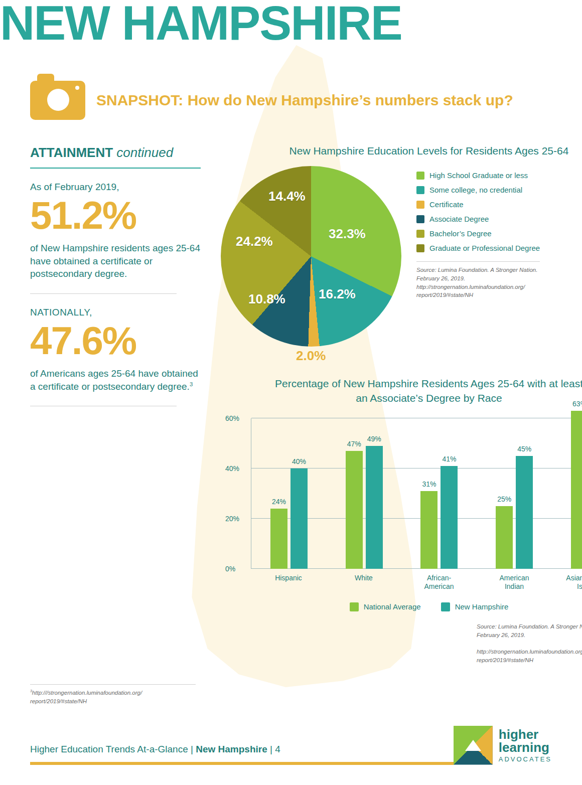NEW HAMPSHIRE
SNAPSHOT: How do New Hampshire’s numbers stack up?
ATTAINMENT continued
As of February 2019,
51.2%
of New Hampshire residents ages 25-64 have obtained a certificate or postsecondary degree.
NATIONALLY,
47.6%
of Americans ages 25-64 have obtained a certificate or postsecondary degree.3
New Hampshire Education Levels for Residents Ages 25-64
32.3%
16.2%
10.8%
24.2%
14.4%
2.0%
High School Graduate or less
Some college, no credential
Certificate
Associate Degree
Bachelor’s Degree
Graduate or Professional Degree
Source: Lumina Foundation. A Stronger Nation.
February 26, 2019.
http://strongernation.luminafoundation.org/
report/2019/#state/NH
Percentage of New Hampshire Residents Ages 25-64 with at least an Associate’s Degree by Race
60%
40%
20%
0%
24%
40%
47%
49%
31%
41%
25%
45%
63%
66%
Hispanic
White
African-
American
American
Indian
Asian & Pacific
Islander
National Average
New Hampshire
Source: Lumina Foundation. A Stronger Nation.
February 26, 2019.
http://strongernation.luminafoundation.org/
report/2019/#state/NH
3http:///strongernation.luminafoundation.org/
report/2019/#state/NH
Higher Education Trends At-a-Glance | New Hampshire | 4
higher
learning
ADVOCATES